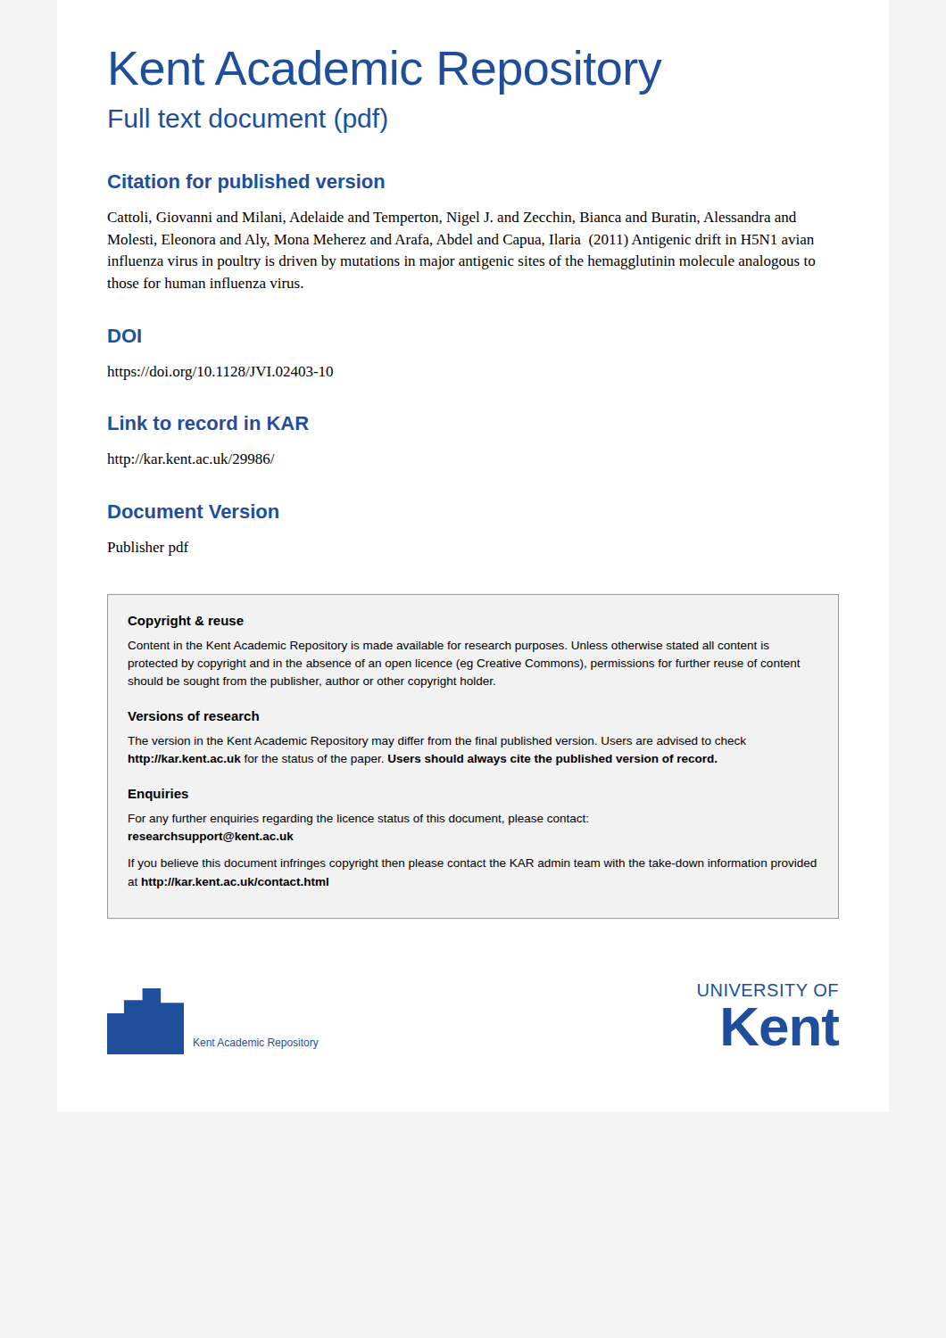Kent Academic Repository
Full text document (pdf)
Citation for published version
Cattoli, Giovanni and Milani, Adelaide and Temperton, Nigel J. and Zecchin, Bianca and Buratin, Alessandra and Molesti, Eleonora and Aly, Mona Meherez and Arafa, Abdel and Capua, Ilaria (2011) Antigenic drift in H5N1 avian influenza virus in poultry is driven by mutations in major antigenic sites of the hemagglutinin molecule analogous to those for human influenza virus.
DOI
https://doi.org/10.1128/JVI.02403-10
Link to record in KAR
http://kar.kent.ac.uk/29986/
Document Version
Publisher pdf
Copyright & reuse
Content in the Kent Academic Repository is made available for research purposes. Unless otherwise stated all content is protected by copyright and in the absence of an open licence (eg Creative Commons), permissions for further reuse of content should be sought from the publisher, author or other copyright holder.
Versions of research
The version in the Kent Academic Repository may differ from the final published version. Users are advised to check http://kar.kent.ac.uk for the status of the paper. Users should always cite the published version of record.
Enquiries
For any further enquiries regarding the licence status of this document, please contact:
researchsupport@kent.ac.uk
If you believe this document infringes copyright then please contact the KAR admin team with the take-down information provided at http://kar.kent.ac.uk/contact.html
Kent Academic Repository
UNIVERSITY OF
Kent